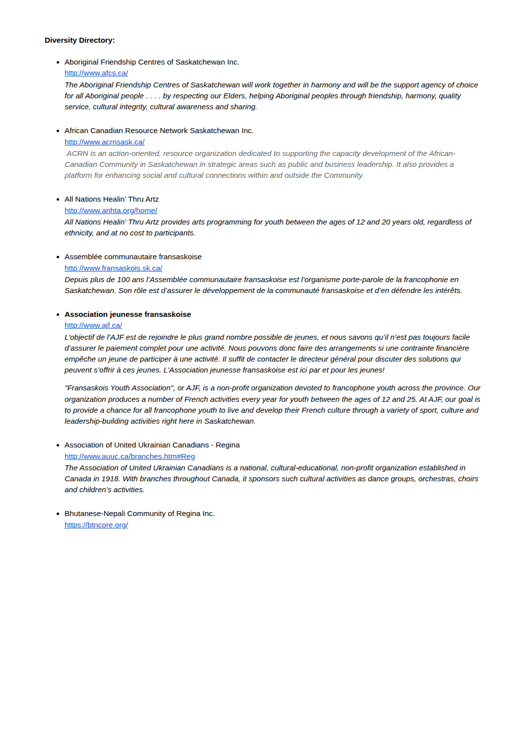Diversity Directory:
Aboriginal Friendship Centres of Saskatchewan Inc. http://www.afcs.ca/ The Aboriginal Friendship Centres of Saskatchewan will work together in harmony and will be the support agency of choice for all Aboriginal people . . . . by respecting our Elders, helping Aboriginal peoples through friendship, harmony, quality service, cultural integrity, cultural awareness and sharing.
African Canadian Resource Network Saskatchewan Inc. http://www.acrnsask.ca/ ACRN is an action-oriented, resource organization dedicated to supporting the capacity development of the African-Canadian Community in Saskatchewan in strategic areas such as public and business leadership. It also provides a platform for enhancing social and cultural connections within and outside the Community.
All Nations Healin’ Thru Artz http://www.anhta.org/home/ All Nations Healin’ Thru Artz provides arts programming for youth between the ages of 12 and 20 years old, regardless of ethnicity, and at no cost to participants.
Assemblée communautaire fransaskoise http://www.fransaskois.sk.ca/ Depuis plus de 100 ans l’Assemblée communautaire fransaskoise est l’organisme porte-parole de la francophonie en Saskatchewan. Son rôle est d’assurer le développement de la communauté fransaskoise et d’en défendre les intérêts.
Association jeunesse fransaskoise http://www.ajf.ca/
L’objectif de l’AJF est de rejoindre le plus grand nombre possible de jeunes, et nous savons qu’il n’est pas toujours facile d’assurer le paiement complet pour une activité. Nous pouvons donc faire des arrangements si une contrainte financière empêche un jeune de participer à une activité. Il suffit de contacter le directeur général pour discuter des solutions qui peuvent s’offrir à ces jeunes. L’Association jeunesse fransaskoise est ici par et pour les jeunes!
"Fransaskois Youth Association", or AJF, is a non-profit organization devoted to francophone youth across the province. Our organization produces a number of French activities every year for youth between the ages of 12 and 25. At AJF, our goal is to provide a chance for all francophone youth to live and develop their French culture through a variety of sport, culture and leadership-building activities right here in Saskatchewan.
Association of United Ukrainian Canadians - Regina http://www.auuc.ca/branches.htm#Reg The Association of United Ukrainian Canadians is a national, cultural-educational, non-profit organization established in Canada in 1918. With branches throughout Canada, it sponsors such cultural activities as dance groups, orchestras, choirs and children’s activities.
Bhutanese-Nepali Community of Regina Inc. https://btncore.org/